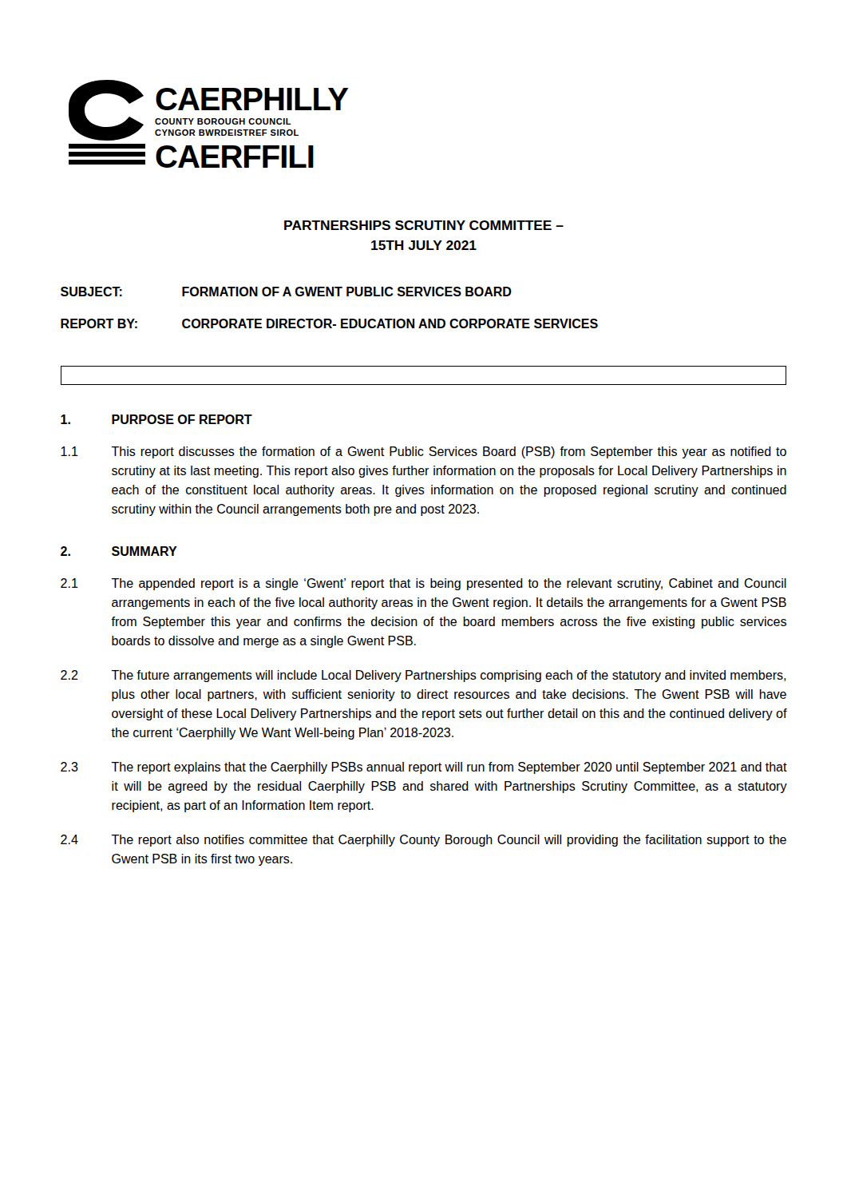CAERPHILLY COUNTY BOROUGH COUNCIL CYNGOR BWRDEISTREF SIROL CAERFFILI
PARTNERSHIPS SCRUTINY COMMITTEE –
15TH JULY 2021
| SUBJECT: | FORMATION OF A GWENT PUBLIC SERVICES BOARD |
| REPORT BY: | CORPORATE DIRECTOR- EDUCATION AND CORPORATE SERVICES |
1. PURPOSE OF REPORT
1.1 This report discusses the formation of a Gwent Public Services Board (PSB) from September this year as notified to scrutiny at its last meeting. This report also gives further information on the proposals for Local Delivery Partnerships in each of the constituent local authority areas. It gives information on the proposed regional scrutiny and continued scrutiny within the Council arrangements both pre and post 2023.
2. SUMMARY
2.1 The appended report is a single ‘Gwent’ report that is being presented to the relevant scrutiny, Cabinet and Council arrangements in each of the five local authority areas in the Gwent region. It details the arrangements for a Gwent PSB from September this year and confirms the decision of the board members across the five existing public services boards to dissolve and merge as a single Gwent PSB.
2.2 The future arrangements will include Local Delivery Partnerships comprising each of the statutory and invited members, plus other local partners, with sufficient seniority to direct resources and take decisions. The Gwent PSB will have oversight of these Local Delivery Partnerships and the report sets out further detail on this and the continued delivery of the current ‘Caerphilly We Want Well-being Plan’ 2018-2023.
2.3 The report explains that the Caerphilly PSBs annual report will run from September 2020 until September 2021 and that it will be agreed by the residual Caerphilly PSB and shared with Partnerships Scrutiny Committee, as a statutory recipient, as part of an Information Item report.
2.4 The report also notifies committee that Caerphilly County Borough Council will providing the facilitation support to the Gwent PSB in its first two years.